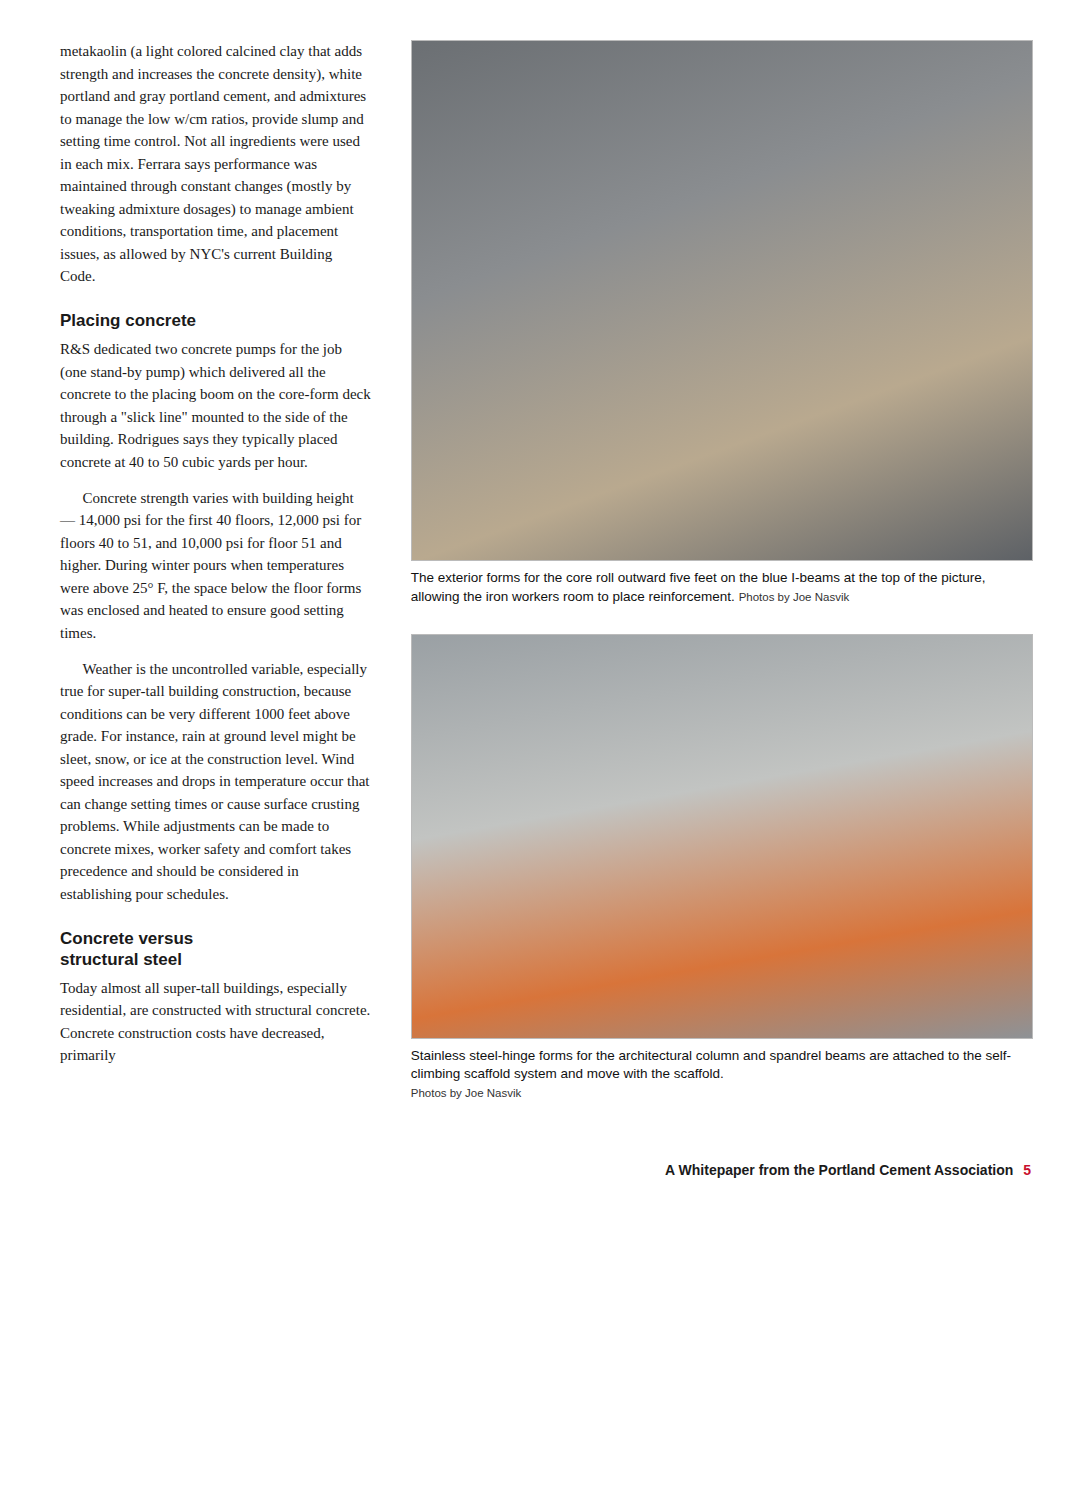metakaolin (a light colored calcined clay that adds strength and increases the concrete density), white portland and gray portland cement, and admixtures to manage the low w/cm ratios, provide slump and setting time control. Not all ingredients were used in each mix. Ferrara says performance was maintained through constant changes (mostly by tweaking admixture dosages) to manage ambient conditions, transportation time, and placement issues, as allowed by NYC's current Building Code.
Placing concrete
R&S dedicated two concrete pumps for the job (one stand-by pump) which delivered all the concrete to the placing boom on the core-form deck through a "slick line" mounted to the side of the building. Rodrigues says they typically placed concrete at 40 to 50 cubic yards per hour.
Concrete strength varies with building height — 14,000 psi for the first 40 floors, 12,000 psi for floors 40 to 51, and 10,000 psi for floor 51 and higher. During winter pours when temperatures were above 25° F, the space below the floor forms was enclosed and heated to ensure good setting times.
Weather is the uncontrolled variable, especially true for super-tall building construction, because conditions can be very different 1000 feet above grade. For instance, rain at ground level might be sleet, snow, or ice at the construction level. Wind speed increases and drops in temperature occur that can change setting times or cause surface crusting problems. While adjustments can be made to concrete mixes, worker safety and comfort takes precedence and should be considered in establishing pour schedules.
Concrete versus
structural steel
Today almost all super-tall buildings, especially residential, are constructed with structural concrete. Concrete construction costs have decreased, primarily
The exterior forms for the core roll outward five feet on the blue I-beams at the top of the picture, allowing the iron workers room to place reinforcement. Photos by Joe Nasvik
Stainless steel-hinge forms for the architectural column and spandrel beams are attached to the self-climbing scaffold system and move with the scaffold.
Photos by Joe Nasvik
A Whitepaper from the Portland Cement Association 5